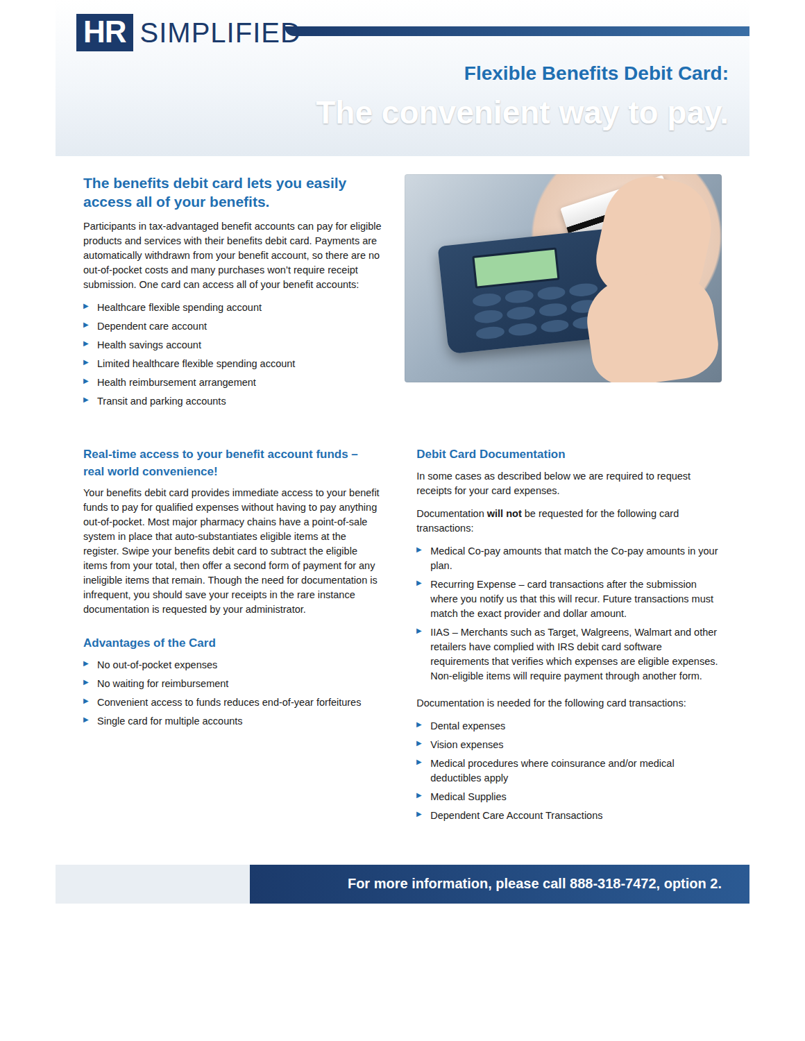HR SIMPLIFIED
Flexible Benefits Debit Card:
The convenient way to pay.
The benefits debit card lets you easily access all of your benefits.
Participants in tax-advantaged benefit accounts can pay for eligible products and services with their benefits debit card. Payments are automatically withdrawn from your benefit account, so there are no out-of-pocket costs and many purchases won’t require receipt submission. One card can access all of your benefit accounts:
Healthcare flexible spending account
Dependent care account
Health savings account
Limited healthcare flexible spending account
Health reimbursement arrangement
Transit and parking accounts
Real-time access to your benefit account funds – real world convenience!
Your benefits debit card provides immediate access to your benefit funds to pay for qualified expenses without having to pay anything out-of-pocket. Most major pharmacy chains have a point-of-sale system in place that auto-substantiates eligible items at the register. Swipe your benefits debit card to subtract the eligible items from your total, then offer a second form of payment for any ineligible items that remain. Though the need for documentation is infrequent, you should save your receipts in the rare instance documentation is requested by your administrator.
Advantages of the Card
No out-of-pocket expenses
No waiting for reimbursement
Convenient access to funds reduces end-of-year forfeitures
Single card for multiple accounts
Debit Card Documentation
In some cases as described below we are required to request receipts for your card expenses.
Documentation will not be requested for the following card transactions:
Medical Co-pay amounts that match the Co-pay amounts in your plan.
Recurring Expense – card transactions after the submission where you notify us that this will recur. Future transactions must match the exact provider and dollar amount.
IIAS – Merchants such as Target, Walgreens, Walmart and other retailers have complied with IRS debit card software requirements that verifies which expenses are eligible expenses. Non-eligible items will require payment through another form.
Documentation is needed for the following card transactions:
Dental expenses
Vision expenses
Medical procedures where coinsurance and/or medical deductibles apply
Medical Supplies
Dependent Care Account Transactions
For more information, please call 888-318-7472, option 2.